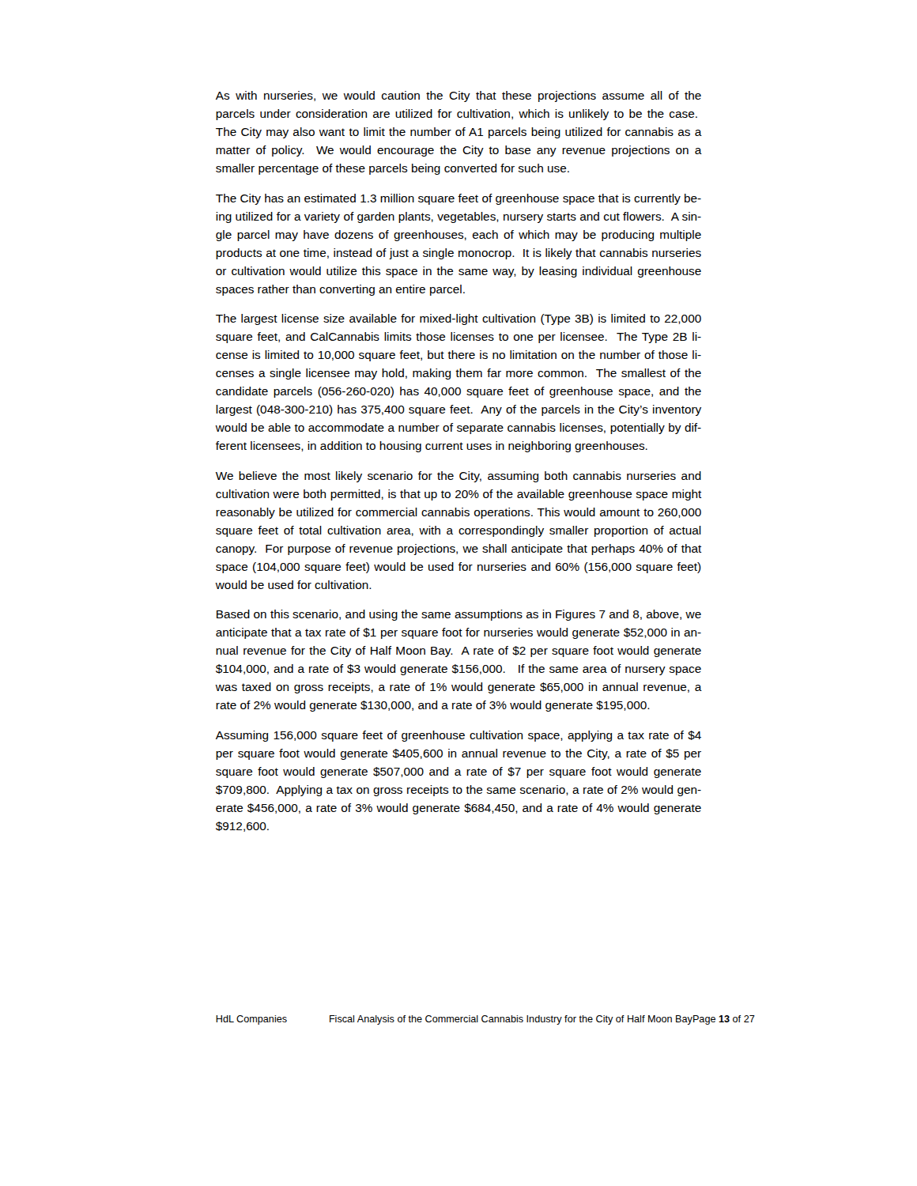As with nurseries, we would caution the City that these projections assume all of the parcels under consideration are utilized for cultivation, which is unlikely to be the case. The City may also want to limit the number of A1 parcels being utilized for cannabis as a matter of policy. We would encourage the City to base any revenue projections on a smaller percentage of these parcels being converted for such use.
The City has an estimated 1.3 million square feet of greenhouse space that is currently being utilized for a variety of garden plants, vegetables, nursery starts and cut flowers. A single parcel may have dozens of greenhouses, each of which may be producing multiple products at one time, instead of just a single monocrop. It is likely that cannabis nurseries or cultivation would utilize this space in the same way, by leasing individual greenhouse spaces rather than converting an entire parcel.
The largest license size available for mixed-light cultivation (Type 3B) is limited to 22,000 square feet, and CalCannabis limits those licenses to one per licensee. The Type 2B license is limited to 10,000 square feet, but there is no limitation on the number of those licenses a single licensee may hold, making them far more common. The smallest of the candidate parcels (056-260-020) has 40,000 square feet of greenhouse space, and the largest (048-300-210) has 375,400 square feet. Any of the parcels in the City’s inventory would be able to accommodate a number of separate cannabis licenses, potentially by different licensees, in addition to housing current uses in neighboring greenhouses.
We believe the most likely scenario for the City, assuming both cannabis nurseries and cultivation were both permitted, is that up to 20% of the available greenhouse space might reasonably be utilized for commercial cannabis operations. This would amount to 260,000 square feet of total cultivation area, with a correspondingly smaller proportion of actual canopy. For purpose of revenue projections, we shall anticipate that perhaps 40% of that space (104,000 square feet) would be used for nurseries and 60% (156,000 square feet) would be used for cultivation.
Based on this scenario, and using the same assumptions as in Figures 7 and 8, above, we anticipate that a tax rate of $1 per square foot for nurseries would generate $52,000 in annual revenue for the City of Half Moon Bay. A rate of $2 per square foot would generate $104,000, and a rate of $3 would generate $156,000. If the same area of nursery space was taxed on gross receipts, a rate of 1% would generate $65,000 in annual revenue, a rate of 2% would generate $130,000, and a rate of 3% would generate $195,000.
Assuming 156,000 square feet of greenhouse cultivation space, applying a tax rate of $4 per square foot would generate $405,600 in annual revenue to the City, a rate of $5 per square foot would generate $507,000 and a rate of $7 per square foot would generate $709,800. Applying a tax on gross receipts to the same scenario, a rate of 2% would generate $456,000, a rate of 3% would generate $684,450, and a rate of 4% would generate $912,600.
HdL Companies Fiscal Analysis of the Commercial Cannabis Industry for the City of Half Moon Bay Page 13 of 27